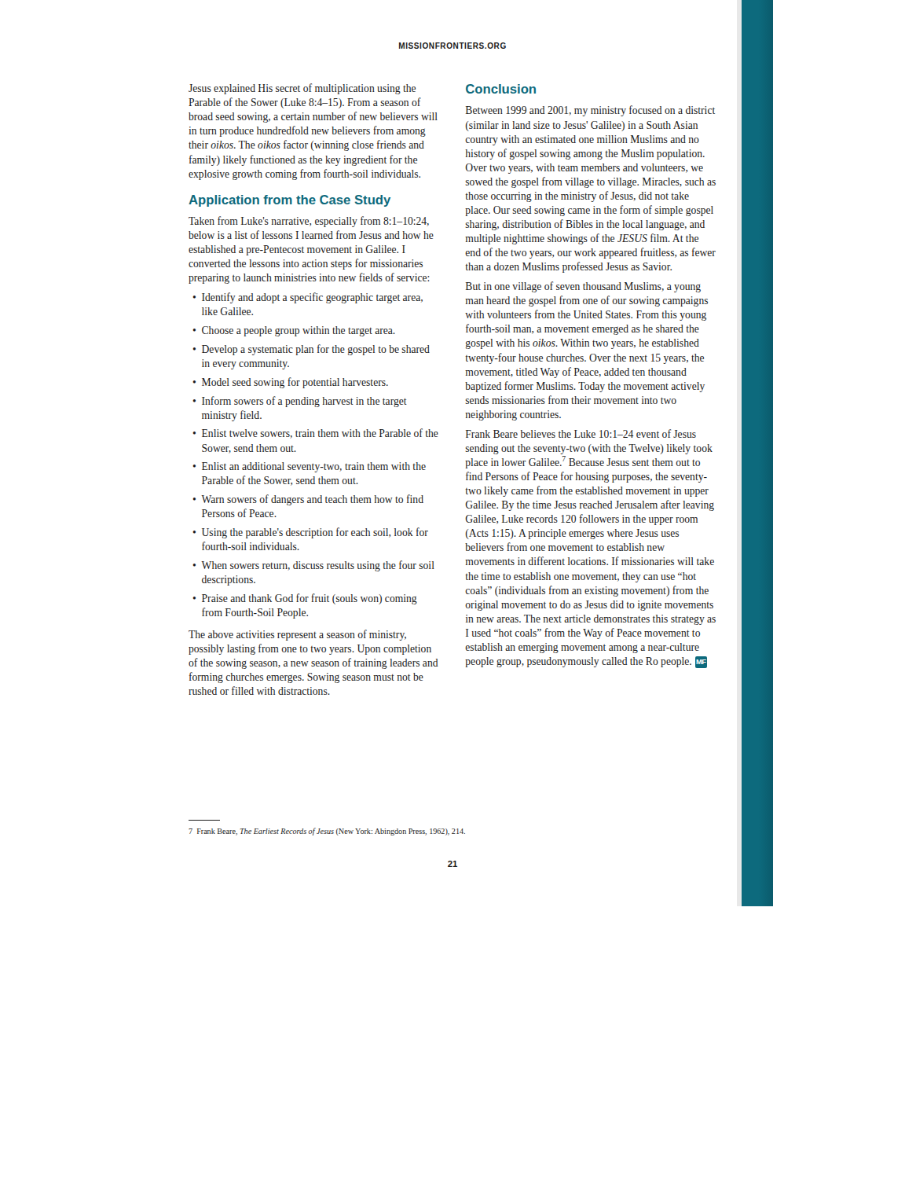MISSIONFRONTIERS.ORG
Jesus explained His secret of multiplication using the Parable of the Sower (Luke 8:4–15). From a season of broad seed sowing, a certain number of new believers will in turn produce hundredfold new believers from among their oikos. The oikos factor (winning close friends and family) likely functioned as the key ingredient for the explosive growth coming from fourth-soil individuals.
Application from the Case Study
Taken from Luke's narrative, especially from 8:1–10:24, below is a list of lessons I learned from Jesus and how he established a pre-Pentecost movement in Galilee. I converted the lessons into action steps for missionaries preparing to launch ministries into new fields of service:
Identify and adopt a specific geographic target area, like Galilee.
Choose a people group within the target area.
Develop a systematic plan for the gospel to be shared in every community.
Model seed sowing for potential harvesters.
Inform sowers of a pending harvest in the target ministry field.
Enlist twelve sowers, train them with the Parable of the Sower, send them out.
Enlist an additional seventy-two, train them with the Parable of the Sower, send them out.
Warn sowers of dangers and teach them how to find Persons of Peace.
Using the parable's description for each soil, look for fourth-soil individuals.
When sowers return, discuss results using the four soil descriptions.
Praise and thank God for fruit (souls won) coming from Fourth-Soil People.
The above activities represent a season of ministry, possibly lasting from one to two years. Upon completion of the sowing season, a new season of training leaders and forming churches emerges. Sowing season must not be rushed or filled with distractions.
Conclusion
Between 1999 and 2001, my ministry focused on a district (similar in land size to Jesus' Galilee) in a South Asian country with an estimated one million Muslims and no history of gospel sowing among the Muslim population. Over two years, with team members and volunteers, we sowed the gospel from village to village. Miracles, such as those occurring in the ministry of Jesus, did not take place. Our seed sowing came in the form of simple gospel sharing, distribution of Bibles in the local language, and multiple nighttime showings of the JESUS film. At the end of the two years, our work appeared fruitless, as fewer than a dozen Muslims professed Jesus as Savior.
But in one village of seven thousand Muslims, a young man heard the gospel from one of our sowing campaigns with volunteers from the United States. From this young fourth-soil man, a movement emerged as he shared the gospel with his oikos. Within two years, he established twenty-four house churches. Over the next 15 years, the movement, titled Way of Peace, added ten thousand baptized former Muslims. Today the movement actively sends missionaries from their movement into two neighboring countries.
Frank Beare believes the Luke 10:1–24 event of Jesus sending out the seventy-two (with the Twelve) likely took place in lower Galilee.7 Because Jesus sent them out to find Persons of Peace for housing purposes, the seventy-two likely came from the established movement in upper Galilee. By the time Jesus reached Jerusalem after leaving Galilee, Luke records 120 followers in the upper room (Acts 1:15). A principle emerges where Jesus uses believers from one movement to establish new movements in different locations. If missionaries will take the time to establish one movement, they can use “hot coals” (individuals from an existing movement) from the original movement to do as Jesus did to ignite movements in new areas. The next article demonstrates this strategy as I used “hot coals” from the Way of Peace movement to establish an emerging movement among a near-culture people group, pseudonymously called the Ro people.MF
7 Frank Beare, The Earliest Records of Jesus (New York: Abingdon Press, 1962), 214.
21